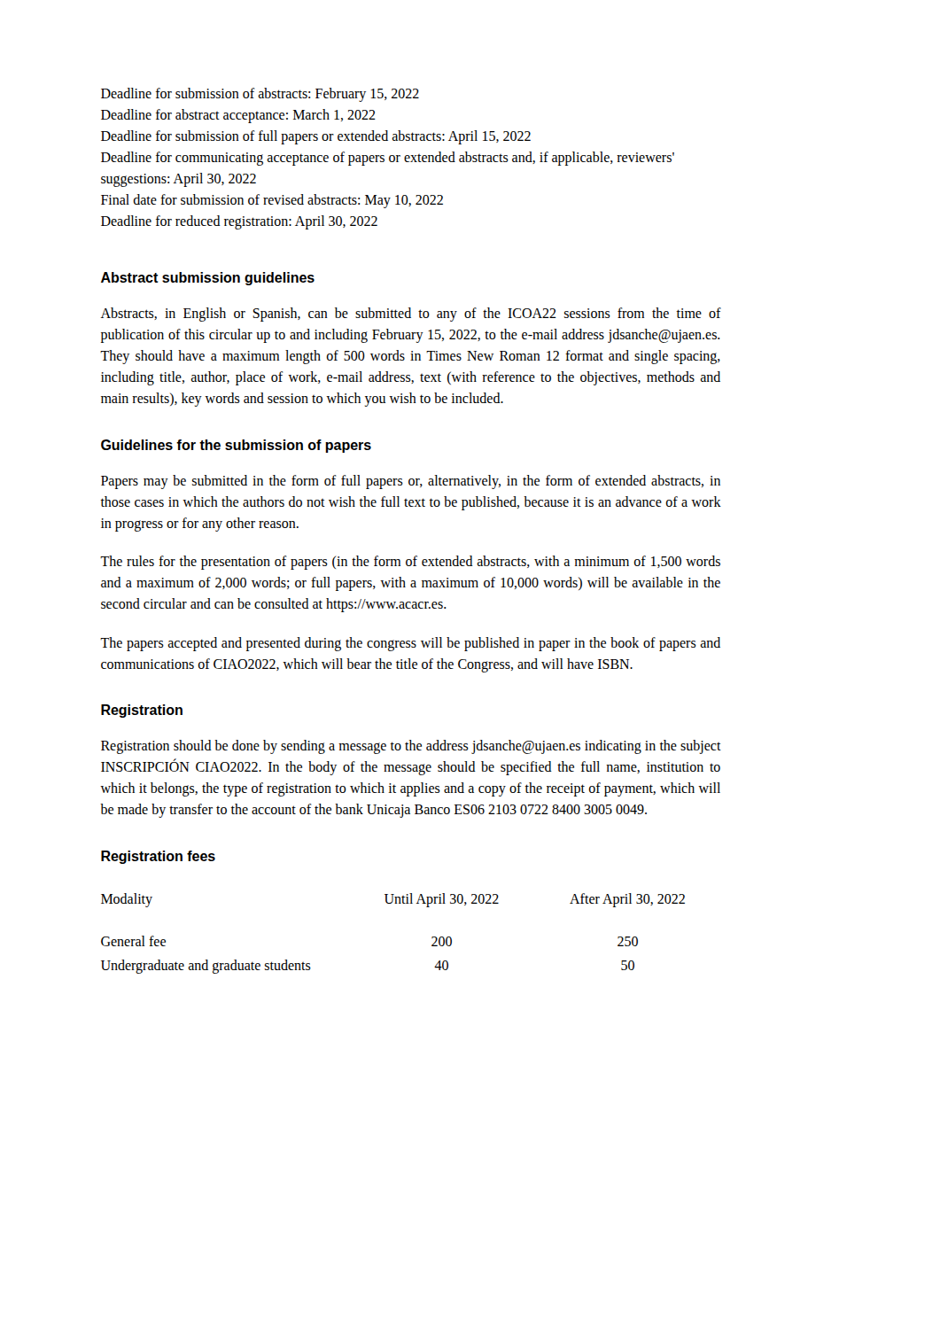Deadline for submission of abstracts: February 15, 2022
Deadline for abstract acceptance: March 1, 2022
Deadline for submission of full papers or extended abstracts: April 15, 2022
Deadline for communicating acceptance of papers or extended abstracts and, if applicable, reviewers' suggestions: April 30, 2022
Final date for submission of revised abstracts: May 10, 2022
Deadline for reduced registration: April 30, 2022
Abstract submission guidelines
Abstracts, in English or Spanish, can be submitted to any of the ICOA22 sessions from the time of publication of this circular up to and including February 15, 2022, to the e-mail address jdsanche@ujaen.es. They should have a maximum length of 500 words in Times New Roman 12 format and single spacing, including title, author, place of work, e-mail address, text (with reference to the objectives, methods and main results), key words and session to which you wish to be included.
Guidelines for the submission of papers
Papers may be submitted in the form of full papers or, alternatively, in the form of extended abstracts, in those cases in which the authors do not wish the full text to be published, because it is an advance of a work in progress or for any other reason.
The rules for the presentation of papers (in the form of extended abstracts, with a minimum of 1,500 words and a maximum of 2,000 words; or full papers, with a maximum of 10,000 words) will be available in the second circular and can be consulted at https://www.acacr.es.
The papers accepted and presented during the congress will be published in paper in the book of papers and communications of CIAO2022, which will bear the title of the Congress, and will have ISBN.
Registration
Registration should be done by sending a message to the address jdsanche@ujaen.es indicating in the subject INSCRIPCIÓN CIAO2022. In the body of the message should be specified the full name, institution to which it belongs, the type of registration to which it applies and a copy of the receipt of payment, which will be made by transfer to the account of the bank Unicaja Banco ES06 2103 0722 8400 3005 0049.
Registration fees
| Modality | Until April 30, 2022 | After April 30, 2022 |
| General fee | 200 | 250 |
| Undergraduate and graduate students | 40 | 50 |